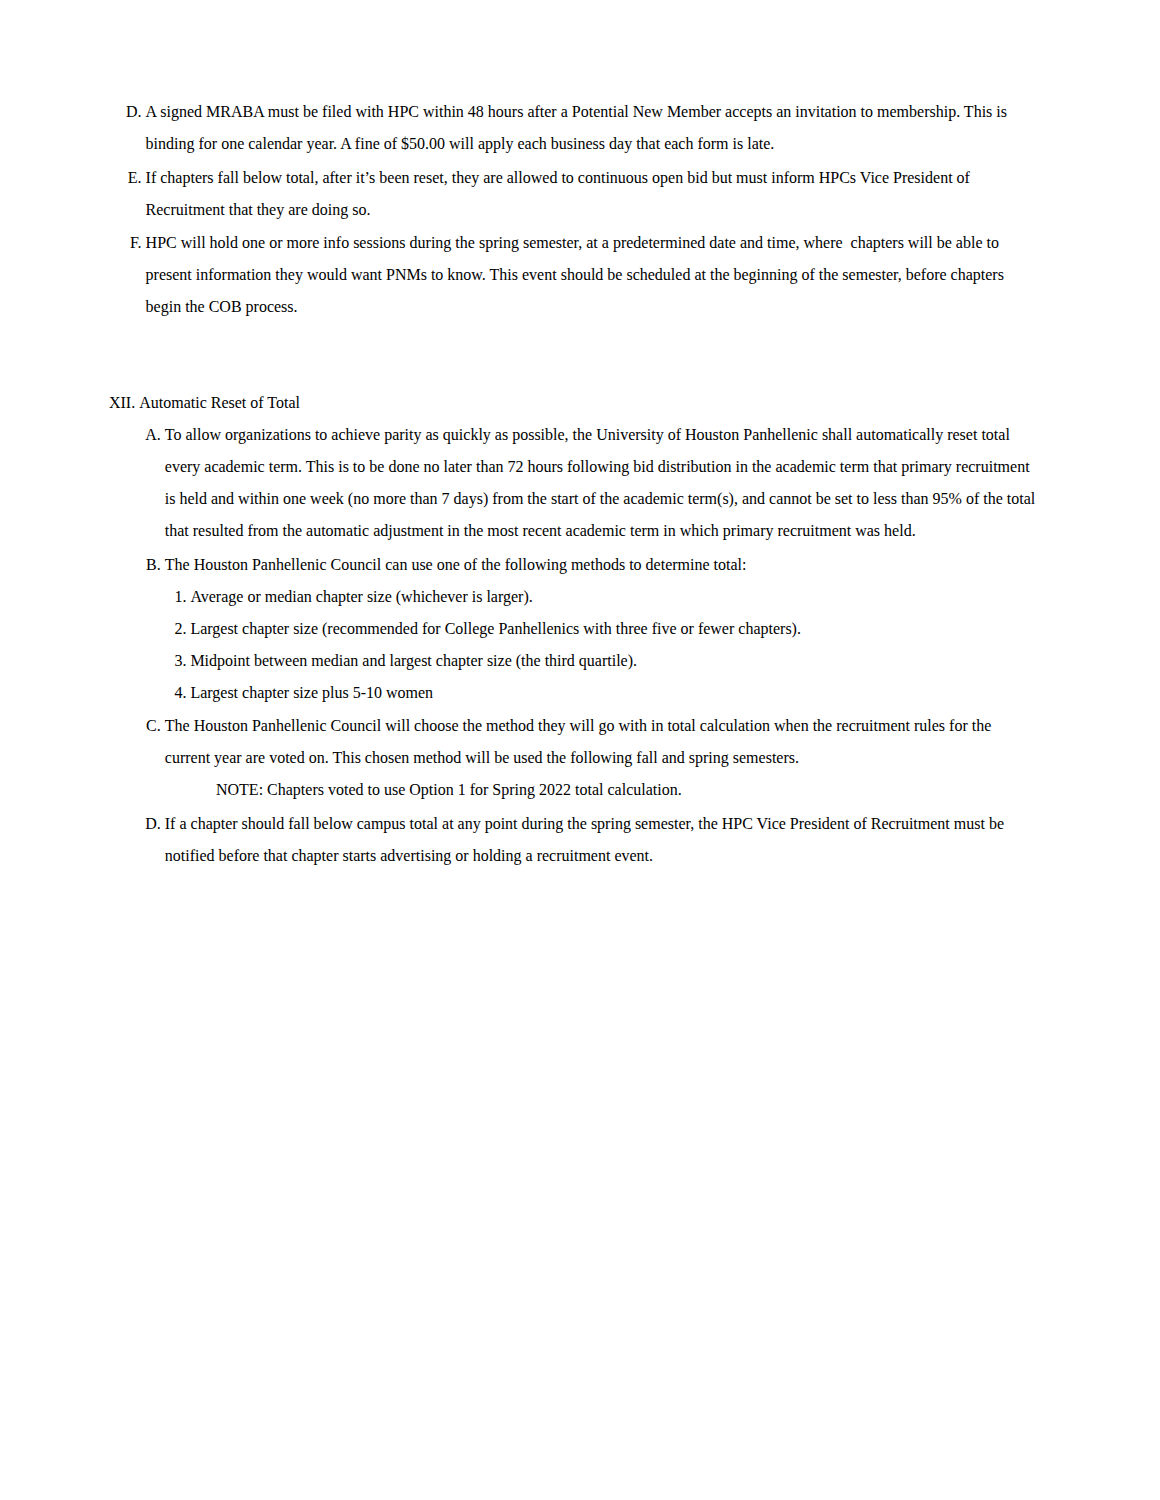A signed MRABA must be filed with HPC within 48 hours after a Potential New Member accepts an invitation to membership. This is binding for one calendar year. A fine of $50.00 will apply each business day that each form is late.
If chapters fall below total, after it’s been reset, they are allowed to continuous open bid but must inform HPCs Vice President of Recruitment that they are doing so.
HPC will hold one or more info sessions during the spring semester, at a predetermined date and time, where chapters will be able to present information they would want PNMs to know. This event should be scheduled at the beginning of the semester, before chapters begin the COB process.
Automatic Reset of Total
To allow organizations to achieve parity as quickly as possible, the University of Houston Panhellenic shall automatically reset total every academic term. This is to be done no later than 72 hours following bid distribution in the academic term that primary recruitment is held and within one week (no more than 7 days) from the start of the academic term(s), and cannot be set to less than 95% of the total that resulted from the automatic adjustment in the most recent academic term in which primary recruitment was held.
The Houston Panhellenic Council can use one of the following methods to determine total:
Average or median chapter size (whichever is larger).
Largest chapter size (recommended for College Panhellenics with three five or fewer chapters).
Midpoint between median and largest chapter size (the third quartile).
Largest chapter size plus 5-10 women
The Houston Panhellenic Council will choose the method they will go with in total calculation when the recruitment rules for the current year are voted on. This chosen method will be used the following fall and spring semesters. NOTE: Chapters voted to use Option 1 for Spring 2022 total calculation.
If a chapter should fall below campus total at any point during the spring semester, the HPC Vice President of Recruitment must be notified before that chapter starts advertising or holding a recruitment event.